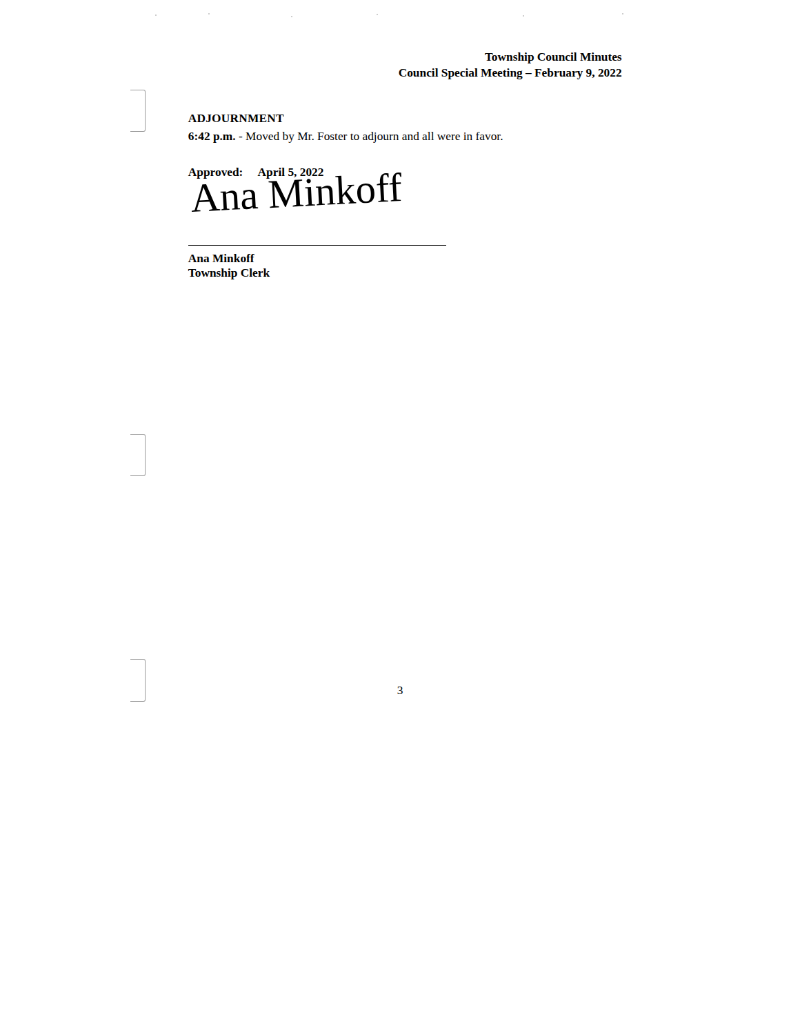Township Council Minutes
Council Special Meeting – February 9, 2022
ADJOURNMENT
6:42 p.m. - Moved by Mr. Foster to adjourn and all were in favor.
Approved: April 5, 2022
Ana Minkoff
Ana Minkoff
Township Clerk
3